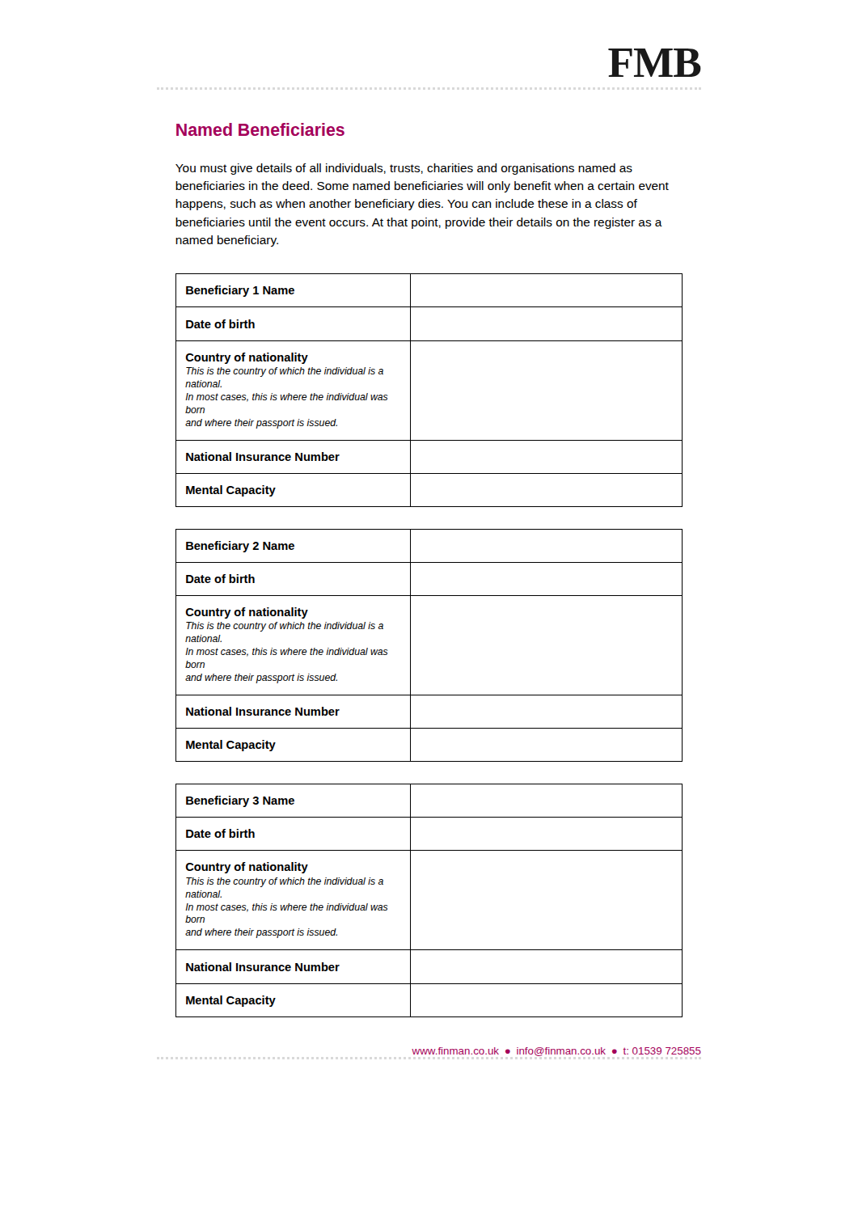FMB
Named Beneficiaries
You must give details of all individuals, trusts, charities and organisations named as beneficiaries in the deed. Some named beneficiaries will only benefit when a certain event happens, such as when another beneficiary dies. You can include these in a class of beneficiaries until the event occurs. At that point, provide their details on the register as a named beneficiary.
| Beneficiary 1 Name | |
| Date of birth | |
| Country of nationality This is the country of which the individual is a national. In most cases, this is where the individual was born and where their passport is issued. | |
| National Insurance Number | |
| Mental Capacity | |
| Beneficiary 2 Name | |
| Date of birth | |
| Country of nationality This is the country of which the individual is a national. In most cases, this is where the individual was born and where their passport is issued. | |
| National Insurance Number | |
| Mental Capacity | |
| Beneficiary 3 Name | |
| Date of birth | |
| Country of nationality This is the country of which the individual is a national. In most cases, this is where the individual was born and where their passport is issued. | |
| National Insurance Number | |
| Mental Capacity | |
www.finman.co.uk ● info@finman.co.uk ● t: 01539 725855